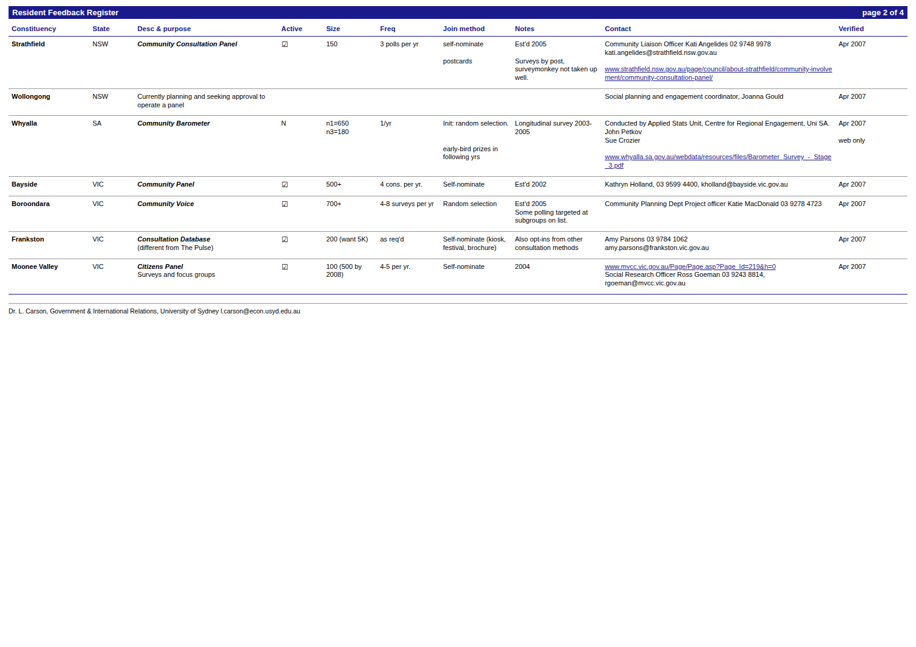Resident Feedback Register page 2 of 4
| Constituency | State | Desc & purpose | Active | Size | Freq | Join method | Notes | Contact | Verified |
| --- | --- | --- | --- | --- | --- | --- | --- | --- | --- |
| Strathfield | NSW | Community Consultation Panel | ☑ | 150 | 3 polls per yr | self-nominate postcards | Est'd 2005 Surveys by post, surveymonkey not taken up well. | Community Liaison Officer Kati Angelides 02 9748 9978 kati.angelides@strathfield.nsw.gov.au www.strathfield.nsw.gov.au/page/council/about-strathfield/community-involvement/community-consultation-panel/ | Apr 2007 |
| Wollongong | NSW | Currently planning and seeking approval to operate a panel | | | | | | Social planning and engagement coordinator, Joanna Gould | Apr 2007 |
| Whyalla | SA | Community Barometer | N | n1=650 n3=180 | 1/yr | Init: random selection. early-bird prizes in following yrs | Longitudinal survey 2003-2005 | Conducted by Applied Stats Unit, Centre for Regional Engagement, Uni SA. John Petkov Sue Crozier www.whyalla.sa.gov.au/webdata/resources/files/Barometer_Survey_-_Stage_3.pdf | Apr 2007 web only |
| Bayside | VIC | Community Panel | ☑ | 500+ | 4 cons. per yr. | Self-nominate | Est'd 2002 | Kathryn Holland, 03 9599 4400, kholland@bayside.vic.gov.au | Apr 2007 |
| Boroondara | VIC | Community Voice | ☑ | 700+ | 4-8 surveys per yr | Random selection | Est'd 2005 Some polling targeted at subgroups on list. | Community Planning Dept Project officer Katie MacDonald 03 9278 4723 | Apr 2007 |
| Frankston | VIC | Consultation Database (different from The Pulse) | ☑ | 200 (want 5K) | as req'd | Self-nominate (kiosk, festival, brochure) | Also opt-ins from other consultation methods | Amy Parsons 03 9784 1062 amy.parsons@frankston.vic.gov.au | Apr 2007 |
| Moonee Valley | VIC | Citizens Panel Surveys and focus groups | ☑ | 100 (500 by 2008) | 4-5 per yr. | Self-nominate | 2004 | www.mvcc.vic.gov.au/Page/Page.asp?Page_Id=219&h=0 Social Research Officer Ross Goeman 03 9243 8814, rgoeman@mvcc.vic.gov.au | Apr 2007 |
Dr. L. Carson, Government & International Relations, University of Sydney l.carson@econ.usyd.edu.au